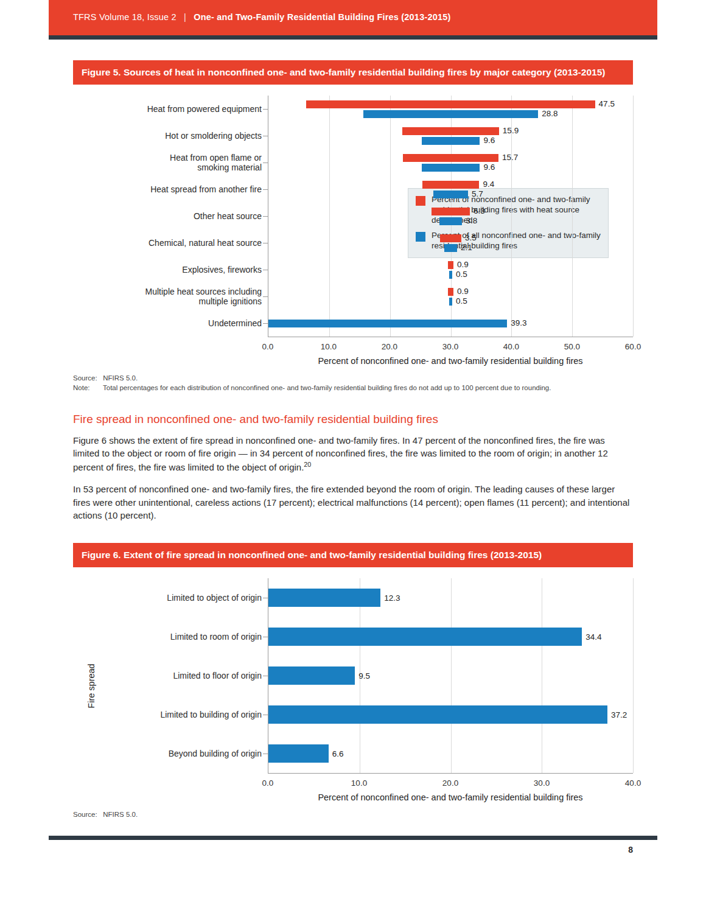TFRS Volume 18, Issue 2 | One- and Two-Family Residential Building Fires (2013-2015)
Figure 5. Sources of heat in nonconfined one- and two-family residential building fires by major category (2013-2015)
Percent of nonconfined one- and two-family residential building fires with heat source determined
Percent of all nonconfined one- and two-family residential building fires
Heat from powered equipment
Hot or smoldering objects
Heat from open flame or
smoking material
Heat spread from another fire
Other heat source
Chemical, natural heat source
Explosives, fireworks
Multiple heat sources including
multiple ignitions
Undetermined
47.5
28.8
15.9
9.6
15.7
9.6
9.4
5.7
6.3
3.8
3.5
2.1
0.9
0.5
0.9
0.5
39.3
0.0 10.0 20.0 30.0 40.0 50.0 60.0
Percent of nonconfined one- and two-family residential building fires
Source: NFIRS 5.0.
Note: Total percentages for each distribution of nonconfined one- and two-family residential building fires do not add up to 100 percent due to rounding.
Fire spread in nonconfined one- and two-family residential building fires
Figure 6 shows the extent of fire spread in nonconfined one- and two-family fires. In 47 percent of the nonconfined fires, the fire was limited to the object or room of fire origin — in 34 percent of nonconfined fires, the fire was limited to the room of origin; in another 12 percent of fires, the fire was limited to the object of origin.20
In 53 percent of nonconfined one- and two-family fires, the fire extended beyond the room of origin. The leading causes of these larger fires were other unintentional, careless actions (17 percent); electrical malfunctions (14 percent); open flames (11 percent); and intentional actions (10 percent).
Figure 6. Extent of fire spread in nonconfined one- and two-family residential building fires (2013-2015)
Fire spread
Limited to object of origin
Limited to room of origin
Limited to floor of origin
Limited to building of origin
Beyond building of origin
12.3
34.4
9.5
37.2
6.6
0.0 10.0 20.0 30.0 40.0
Percent of nonconfined one- and two-family residential building fires
Source: NFIRS 5.0.
8